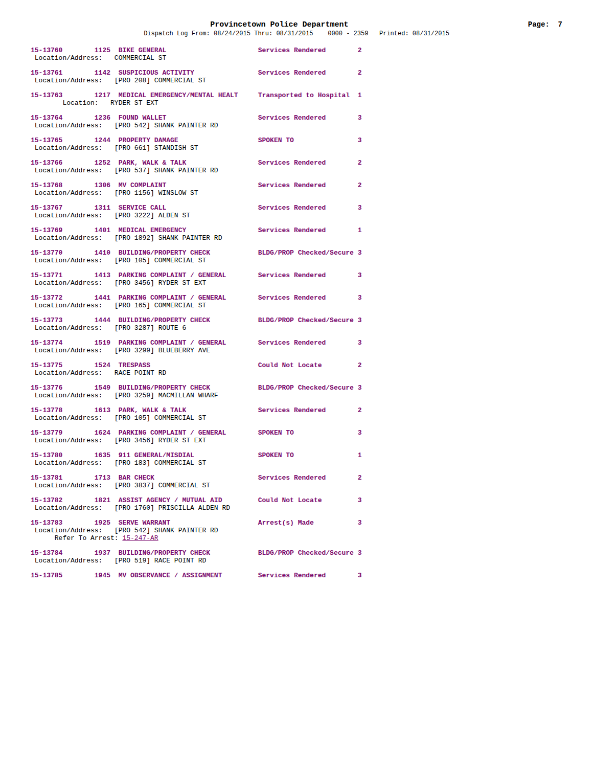Page: 7
Provincetown Police Department
Dispatch Log From: 08/24/2015 Thru: 08/31/2015 0000 - 2359 Printed: 08/31/2015
15-13760 1125 BIKE GENERAL Services Rendered 2
Location/Address: COMMERCIAL ST
15-13761 1142 SUSPICIOUS ACTIVITY Services Rendered 2
Location/Address: [PRO 208] COMMERCIAL ST
15-13763 1217 MEDICAL EMERGENCY/MENTAL HEALT Transported to Hospital 1
Location: RYDER ST EXT
15-13764 1236 FOUND WALLET Services Rendered 3
Location/Address: [PRO 542] SHANK PAINTER RD
15-13765 1244 PROPERTY DAMAGE SPOKEN TO 3
Location/Address: [PRO 661] STANDISH ST
15-13766 1252 PARK, WALK & TALK Services Rendered 2
Location/Address: [PRO 537] SHANK PAINTER RD
15-13768 1306 MV COMPLAINT Services Rendered 2
Location/Address: [PRO 1156] WINSLOW ST
15-13767 1311 SERVICE CALL Services Rendered 3
Location/Address: [PRO 3222] ALDEN ST
15-13769 1401 MEDICAL EMERGENCY Services Rendered 1
Location/Address: [PRO 1892] SHANK PAINTER RD
15-13770 1410 BUILDING/PROPERTY CHECK BLDG/PROP Checked/Secure 3
Location/Address: [PRO 105] COMMERCIAL ST
15-13771 1413 PARKING COMPLAINT / GENERAL Services Rendered 3
Location/Address: [PRO 3456] RYDER ST EXT
15-13772 1441 PARKING COMPLAINT / GENERAL Services Rendered 3
Location/Address: [PRO 165] COMMERCIAL ST
15-13773 1444 BUILDING/PROPERTY CHECK BLDG/PROP Checked/Secure 3
Location/Address: [PRO 3287] ROUTE 6
15-13774 1519 PARKING COMPLAINT / GENERAL Services Rendered 3
Location/Address: [PRO 3299] BLUEBERRY AVE
15-13775 1524 TRESPASS Could Not Locate 2
Location/Address: RACE POINT RD
15-13776 1549 BUILDING/PROPERTY CHECK BLDG/PROP Checked/Secure 3
Location/Address: [PRO 3259] MACMILLAN WHARF
15-13778 1613 PARK, WALK & TALK Services Rendered 2
Location/Address: [PRO 105] COMMERCIAL ST
15-13779 1624 PARKING COMPLAINT / GENERAL SPOKEN TO 3
Location/Address: [PRO 3456] RYDER ST EXT
15-13780 1635 911 GENERAL/MISDIAL SPOKEN TO 1
Location/Address: [PRO 183] COMMERCIAL ST
15-13781 1713 BAR CHECK Services Rendered 2
Location/Address: [PRO 3837] COMMERCIAL ST
15-13782 1821 ASSIST AGENCY / MUTUAL AID Could Not Locate 3
Location/Address: [PRO 1760] PRISCILLA ALDEN RD
15-13783 1925 SERVE WARRANT Arrest(s) Made 3
Location/Address: [PRO 542] SHANK PAINTER RD Refer To Arrest: 15-247-AR
15-13784 1937 BUILDING/PROPERTY CHECK BLDG/PROP Checked/Secure 3
Location/Address: [PRO 519] RACE POINT RD
15-13785 1945 MV OBSERVANCE / ASSIGNMENT Services Rendered 3